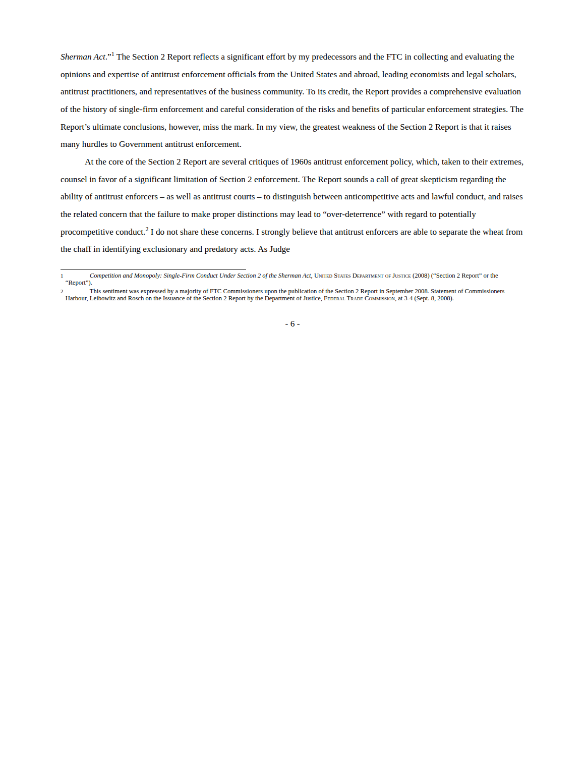Sherman Act.”1 The Section 2 Report reflects a significant effort by my predecessors and the FTC in collecting and evaluating the opinions and expertise of antitrust enforcement officials from the United States and abroad, leading economists and legal scholars, antitrust practitioners, and representatives of the business community. To its credit, the Report provides a comprehensive evaluation of the history of single-firm enforcement and careful consideration of the risks and benefits of particular enforcement strategies. The Report’s ultimate conclusions, however, miss the mark. In my view, the greatest weakness of the Section 2 Report is that it raises many hurdles to Government antitrust enforcement.
At the core of the Section 2 Report are several critiques of 1960s antitrust enforcement policy, which, taken to their extremes, counsel in favor of a significant limitation of Section 2 enforcement. The Report sounds a call of great skepticism regarding the ability of antitrust enforcers – as well as antitrust courts – to distinguish between anticompetitive acts and lawful conduct, and raises the related concern that the failure to make proper distinctions may lead to “over-deterrence” with regard to potentially procompetitive conduct.2 I do not share these concerns. I strongly believe that antitrust enforcers are able to separate the wheat from the chaff in identifying exclusionary and predatory acts. As Judge
1 Competition and Monopoly: Single-Firm Conduct Under Section 2 of the Sherman Act, United States Department of Justice (2008) (“Section 2 Report” or the “Report”).
2 This sentiment was expressed by a majority of FTC Commissioners upon the publication of the Section 2 Report in September 2008. Statement of Commissioners Harbour, Leibowitz and Rosch on the Issuance of the Section 2 Report by the Department of Justice, Federal Trade Commission, at 3-4 (Sept. 8, 2008).
- 6 -